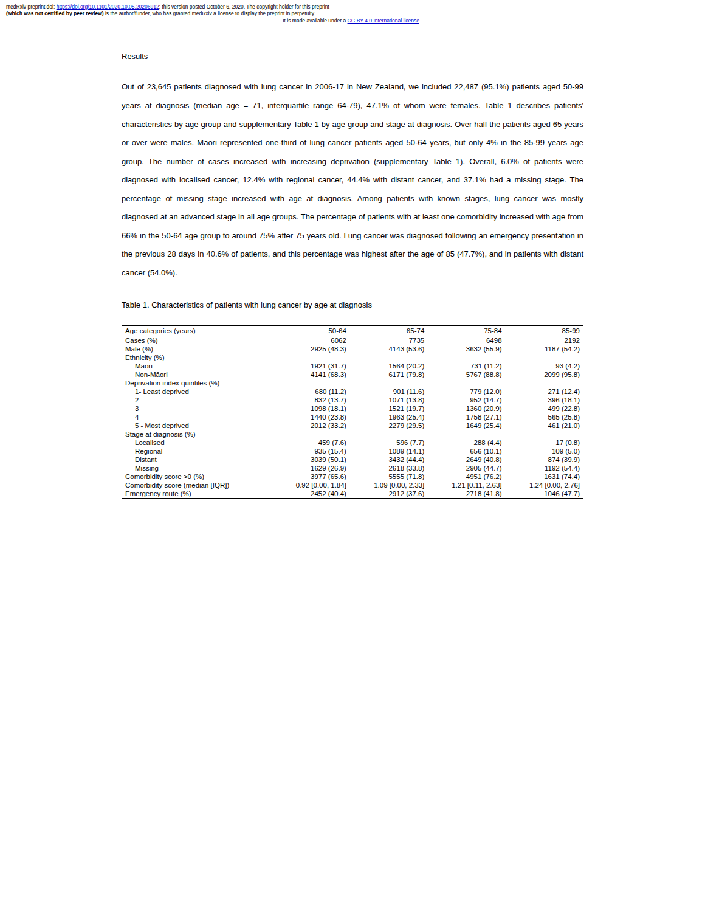medRxiv preprint doi: https://doi.org/10.1101/2020.10.05.20206912; this version posted October 6, 2020. The copyright holder for this preprint (which was not certified by peer review) is the author/funder, who has granted medRxiv a license to display the preprint in perpetuity. It is made available under a CC-BY 4.0 International license .
Results
Out of 23,645 patients diagnosed with lung cancer in 2006-17 in New Zealand, we included 22,487 (95.1%) patients aged 50-99 years at diagnosis (median age = 71, interquartile range 64-79), 47.1% of whom were females. Table 1 describes patients' characteristics by age group and supplementary Table 1 by age group and stage at diagnosis. Over half the patients aged 65 years or over were males. Māori represented one-third of lung cancer patients aged 50-64 years, but only 4% in the 85-99 years age group. The number of cases increased with increasing deprivation (supplementary Table 1). Overall, 6.0% of patients were diagnosed with localised cancer, 12.4% with regional cancer, 44.4% with distant cancer, and 37.1% had a missing stage. The percentage of missing stage increased with age at diagnosis. Among patients with known stages, lung cancer was mostly diagnosed at an advanced stage in all age groups. The percentage of patients with at least one comorbidity increased with age from 66% in the 50-64 age group to around 75% after 75 years old. Lung cancer was diagnosed following an emergency presentation in the previous 28 days in 40.6% of patients, and this percentage was highest after the age of 85 (47.7%), and in patients with distant cancer (54.0%).
Table 1. Characteristics of patients with lung cancer by age at diagnosis
| Age categories (years) | 50-64 | 65-74 | 75-84 | 85-99 |
| --- | --- | --- | --- | --- |
| Cases (%) | 6062 | 7735 | 6498 | 2192 |
| Male (%) | 2925 (48.3) | 4143 (53.6) | 3632 (55.9) | 1187 (54.2) |
| Ethnicity (%) | | | | |
| Māori | 1921 (31.7) | 1564 (20.2) | 731 (11.2) | 93 (4.2) |
| Non-Māori | 4141 (68.3) | 6171 (79.8) | 5767 (88.8) | 2099 (95.8) |
| Deprivation index quintiles (%) | | | | |
| 1- Least deprived | 680 (11.2) | 901 (11.6) | 779 (12.0) | 271 (12.4) |
| 2 | 832 (13.7) | 1071 (13.8) | 952 (14.7) | 396 (18.1) |
| 3 | 1098 (18.1) | 1521 (19.7) | 1360 (20.9) | 499 (22.8) |
| 4 | 1440 (23.8) | 1963 (25.4) | 1758 (27.1) | 565 (25.8) |
| 5 - Most deprived | 2012 (33.2) | 2279 (29.5) | 1649 (25.4) | 461 (21.0) |
| Stage at diagnosis (%) | | | | |
| Localised | 459 (7.6) | 596 (7.7) | 288 (4.4) | 17 (0.8) |
| Regional | 935 (15.4) | 1089 (14.1) | 656 (10.1) | 109 (5.0) |
| Distant | 3039 (50.1) | 3432 (44.4) | 2649 (40.8) | 874 (39.9) |
| Missing | 1629 (26.9) | 2618 (33.8) | 2905 (44.7) | 1192 (54.4) |
| Comorbidity score >0 (%) | 3977 (65.6) | 5555 (71.8) | 4951 (76.2) | 1631 (74.4) |
| Comorbidity score (median [IQR]) | 0.92 [0.00, 1.84] | 1.09 [0.00, 2.33] | 1.21 [0.11, 2.63] | 1.24 [0.00, 2.76] |
| Emergency route (%) | 2452 (40.4) | 2912 (37.6) | 2718 (41.8) | 1046 (47.7) |